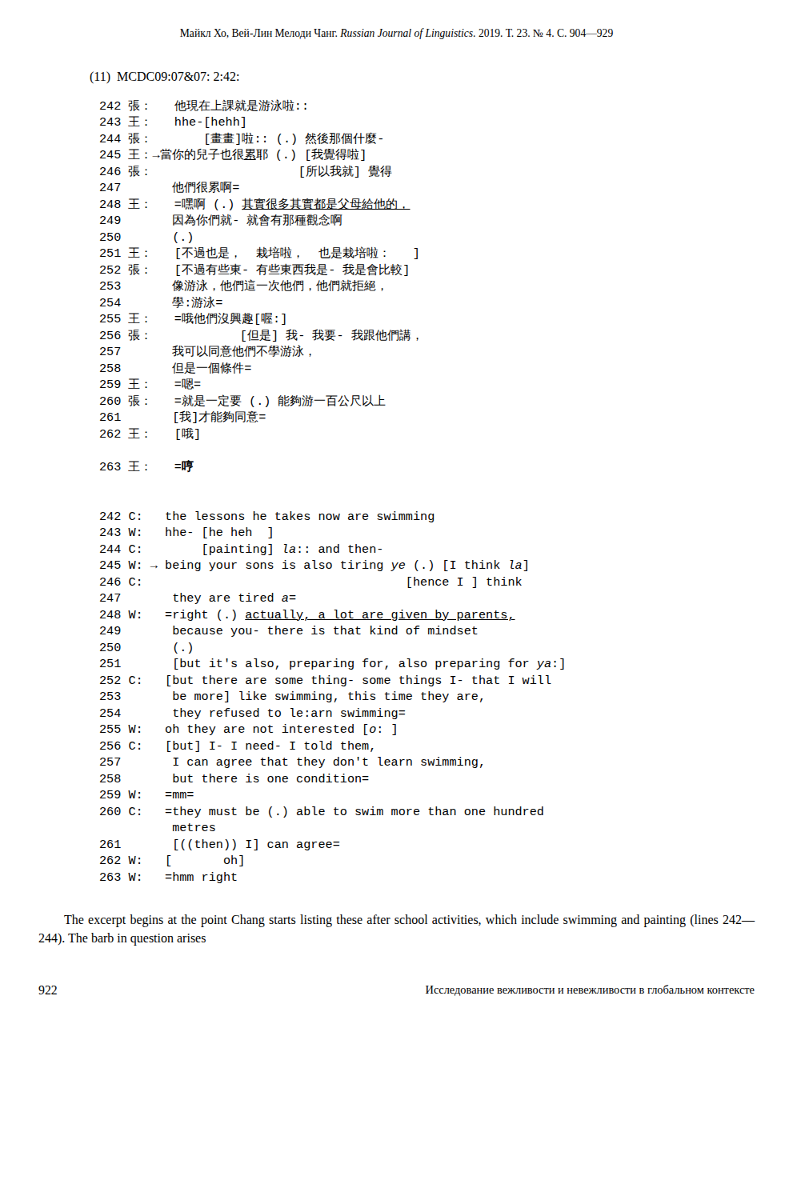Майкл Хо, Вей-Лин Мелоди Чанг. Russian Journal of Linguistics. 2019. Т. 23. № 4. С. 904—929
(11) MCDC09:07&07: 2:42:
242 張：   他現在上課就是游泳啦::
243 王：   hhe-[hehh]
244 張：       [畫畫]啦:: (.) 然後那個什麼-
245 王：→當你的兒子也很累耶 (.) [我覺得啦]
246 張：                    [所以我就] 覺得
247       他們很累啊=
248 王：   =嘿啊 (.) 其實很多其實都是父母給他的，
249       因為你們就- 就會有那種觀念啊
250       (.)
251 王：   [不過也是，  栽培啦，  也是栽培啦：   ]
252 張：   [不過有些東- 有些東西我是- 我是會比較]
253       像游泳，他們這一次他們，他們就拒絕，
254       學:游泳=
255 王：   =哦他們沒興趣[喔:]
256 張：            [但是] 我- 我要- 我跟他們講，
257       我可以同意他們不學游泳，
258       但是一個條件=
259 王：   =嗯=
260 張：   =就是一定要 (.) 能夠游一百公尺以上
261       [我]才能夠同意=
262 王：   [哦]

263 王：   =哼


242 C:   the lessons he takes now are swimming
243 W:   hhe- [he heh  ]
244 C:        [painting] la:: and then-
245 W: → being your sons is also tiring ye (.) [I think la]
246 C:                                    [hence I ] think
247       they are tired a=
248 W:   =right (.) actually, a lot are given by parents,
249       because you- there is that kind of mindset
250       (.)
251       [but it's also, preparing for, also preparing for ya:]
252 C:   [but there are some thing- some things I- that I will
253       be more] like swimming, this time they are,
254       they refused to le:arn swimming=
255 W:   oh they are not interested [o: ]
256 C:   [but] I- I need- I told them,
257       I can agree that they don't learn swimming,
258       but there is one condition=
259 W:   =mm=
260 C:   =they must be (.) able to swim more than one hundred
          metres
261       [((then)) I] can agree=
262 W:   [       oh]
263 W:   =hmm right
The excerpt begins at the point Chang starts listing these after school activities, which include swimming and painting (lines 242—244). The barb in question arises
922 Исследование вежливости и невежливости в глобальном контексте